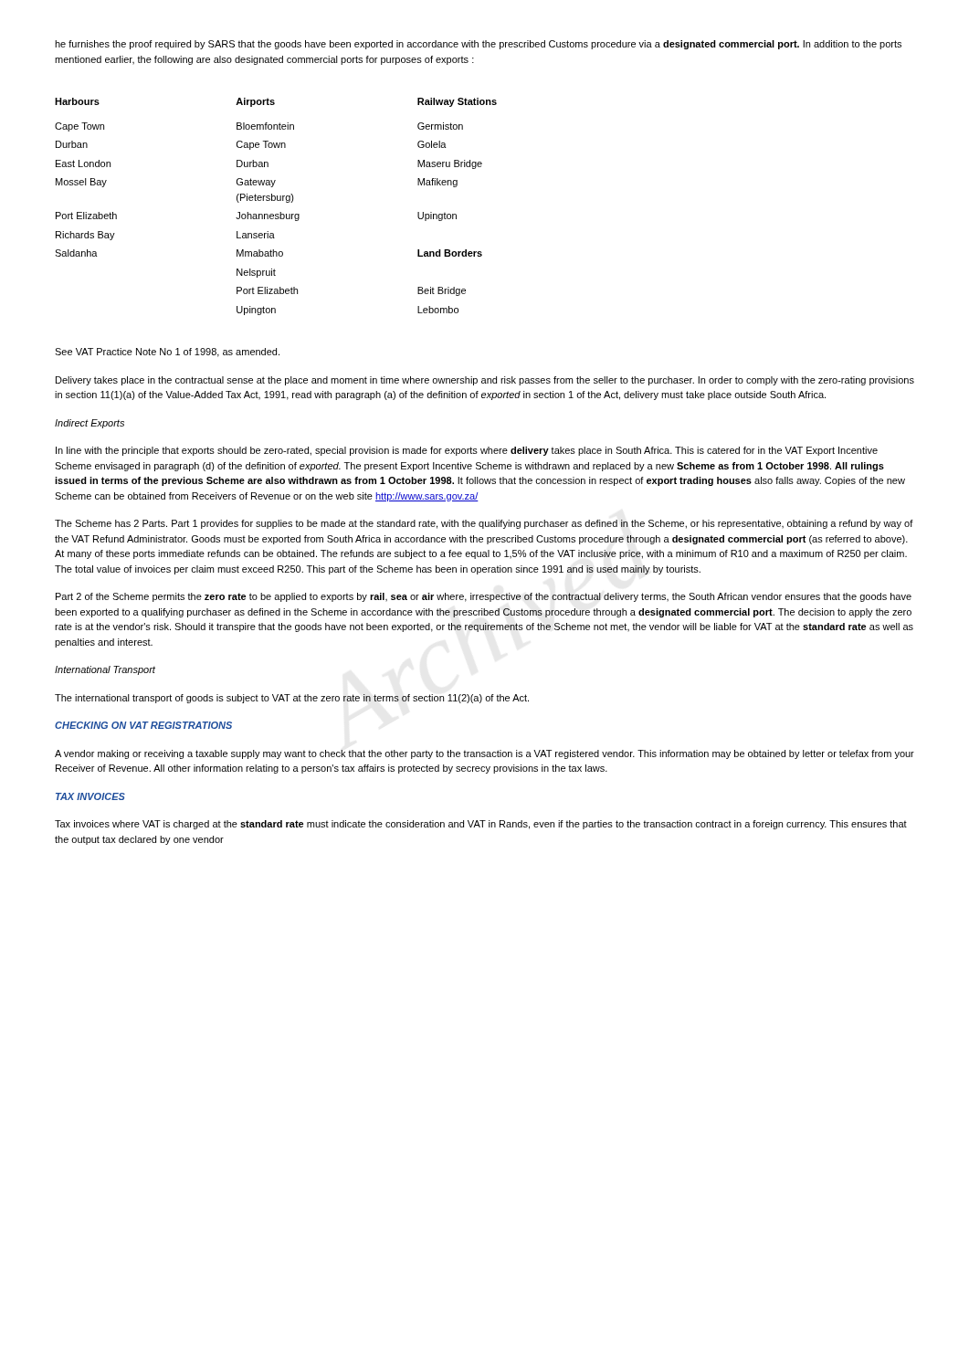Archived
he furnishes the proof required by SARS that the goods have been exported in accordance with the prescribed Customs procedure via a designated commercial port. In addition to the ports mentioned earlier, the following are also designated commercial ports for purposes of exports :
| Harbours | Airports | Railway Stations |
| --- | --- | --- |
| Cape Town | Bloemfontein | Germiston |
| Durban | Cape Town | Golela |
| East London | Durban | Maseru Bridge |
| Mossel Bay | Gateway (Pietersburg) | Mafikeng |
| Port Elizabeth | Johannesburg | Upington |
| Richards Bay | Lanseria | |
| Saldanha | Mmabatho | Land Borders |
| | Nelspruit | |
| | Port Elizabeth | Beit Bridge |
| | Upington | Lebombo |
See VAT Practice Note No 1 of 1998, as amended.
Delivery takes place in the contractual sense at the place and moment in time where ownership and risk passes from the seller to the purchaser. In order to comply with the zero-rating provisions in section 11(1)(a) of the Value-Added Tax Act, 1991, read with paragraph (a) of the definition of exported in section 1 of the Act, delivery must take place outside South Africa.
Indirect Exports
In line with the principle that exports should be zero-rated, special provision is made for exports where delivery takes place in South Africa. This is catered for in the VAT Export Incentive Scheme envisaged in paragraph (d) of the definition of exported. The present Export Incentive Scheme is withdrawn and replaced by a new Scheme as from 1 October 1998. All rulings issued in terms of the previous Scheme are also withdrawn as from 1 October 1998. It follows that the concession in respect of export trading houses also falls away. Copies of the new Scheme can be obtained from Receivers of Revenue or on the web site http://www.sars.gov.za/
The Scheme has 2 Parts. Part 1 provides for supplies to be made at the standard rate, with the qualifying purchaser as defined in the Scheme, or his representative, obtaining a refund by way of the VAT Refund Administrator. Goods must be exported from South Africa in accordance with the prescribed Customs procedure through a designated commercial port (as referred to above). At many of these ports immediate refunds can be obtained. The refunds are subject to a fee equal to 1,5% of the VAT inclusive price, with a minimum of R10 and a maximum of R250 per claim. The total value of invoices per claim must exceed R250. This part of the Scheme has been in operation since 1991 and is used mainly by tourists.
Part 2 of the Scheme permits the zero rate to be applied to exports by rail, sea or air where, irrespective of the contractual delivery terms, the South African vendor ensures that the goods have been exported to a qualifying purchaser as defined in the Scheme in accordance with the prescribed Customs procedure through a designated commercial port. The decision to apply the zero rate is at the vendor's risk. Should it transpire that the goods have not been exported, or the requirements of the Scheme not met, the vendor will be liable for VAT at the standard rate as well as penalties and interest.
International Transport
The international transport of goods is subject to VAT at the zero rate in terms of section 11(2)(a) of the Act.
Checking on VAT registrations
A vendor making or receiving a taxable supply may want to check that the other party to the transaction is a VAT registered vendor. This information may be obtained by letter or telefax from your Receiver of Revenue. All other information relating to a person's tax affairs is protected by secrecy provisions in the tax laws.
Tax invoices
Tax invoices where VAT is charged at the standard rate must indicate the consideration and VAT in Rands, even if the parties to the transaction contract in a foreign currency. This ensures that the output tax declared by one vendor